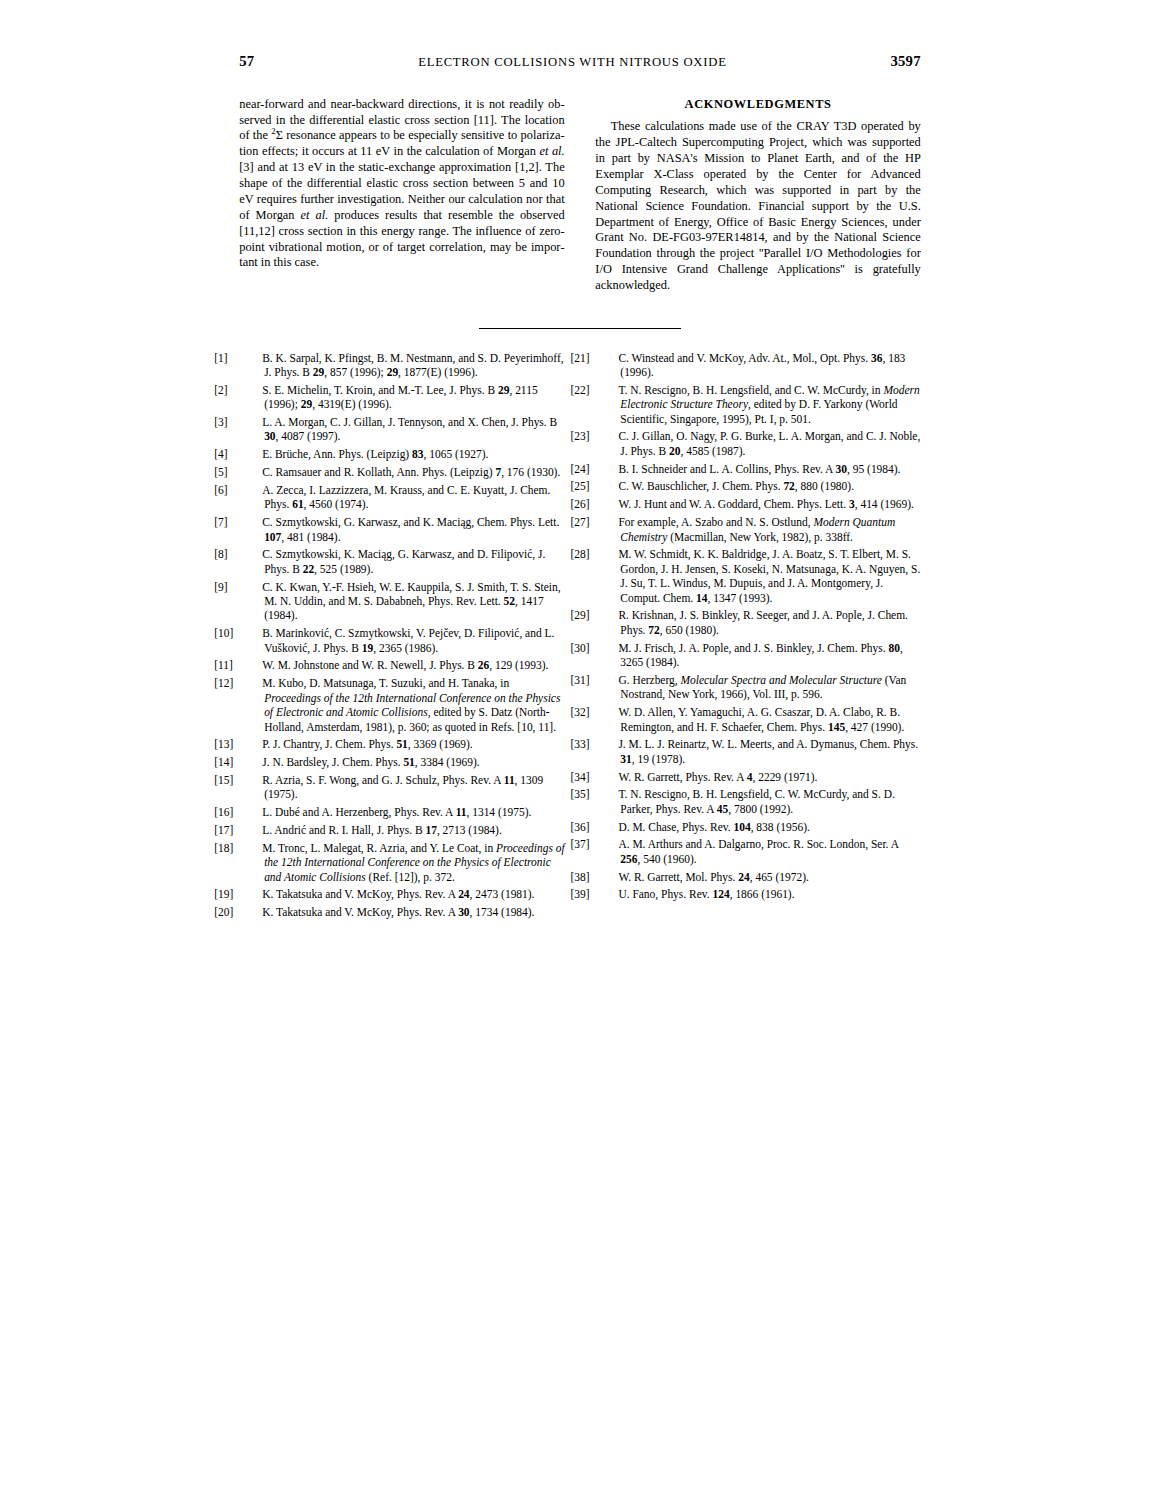57 Electron Collisions with Nitrous Oxide 3597
near-forward and near-backward directions, it is not readily observed in the differential elastic cross section [11]. The location of the 2Σ resonance appears to be especially sensitive to polarization effects; it occurs at 11 eV in the calculation of Morgan et al. [3] and at 13 eV in the static-exchange approximation [1,2]. The shape of the differential elastic cross section between 5 and 10 eV requires further investigation. Neither our calculation nor that of Morgan et al. produces results that resemble the observed [11,12] cross section in this energy range. The influence of zero-point vibrational motion, or of target correlation, may be important in this case.
Acknowledgments
These calculations made use of the CRAY T3D operated by the JPL-Caltech Supercomputing Project, which was supported in part by NASA's Mission to Planet Earth, and of the HP Exemplar X-Class operated by the Center for Advanced Computing Research, which was supported in part by the National Science Foundation. Financial support by the U.S. Department of Energy, Office of Basic Energy Sciences, under Grant No. DE-FG03-97ER14814, and by the National Science Foundation through the project ''Parallel I/O Methodologies for I/O Intensive Grand Challenge Applications'' is gratefully acknowledged.
[1] B. K. Sarpal, K. Pfingst, B. M. Nestmann, and S. D. Peyerimhoff, J. Phys. B 29, 857 (1996); 29, 1877(E) (1996).
[2] S. E. Michelin, T. Kroin, and M.-T. Lee, J. Phys. B 29, 2115 (1996); 29, 4319(E) (1996).
[3] L. A. Morgan, C. J. Gillan, J. Tennyson, and X. Chen, J. Phys. B 30, 4087 (1997).
[4] E. Brüche, Ann. Phys. (Leipzig) 83, 1065 (1927).
[5] C. Ramsauer and R. Kollath, Ann. Phys. (Leipzig) 7, 176 (1930).
[6] A. Zecca, I. Lazzizzera, M. Krauss, and C. E. Kuyatt, J. Chem. Phys. 61, 4560 (1974).
[7] C. Szmytkowski, G. Karwasz, and K. Maciąg, Chem. Phys. Lett. 107, 481 (1984).
[8] C. Szmytkowski, K. Maciąg, G. Karwasz, and D. Filipović, J. Phys. B 22, 525 (1989).
[9] C. K. Kwan, Y.-F. Hsieh, W. E. Kauppila, S. J. Smith, T. S. Stein, M. N. Uddin, and M. S. Dababneh, Phys. Rev. Lett. 52, 1417 (1984).
[10] B. Marinković, C. Szmytkowski, V. Pejčev, D. Filipović, and L. Vušković, J. Phys. B 19, 2365 (1986).
[11] W. M. Johnstone and W. R. Newell, J. Phys. B 26, 129 (1993).
[12] M. Kubo, D. Matsunaga, T. Suzuki, and H. Tanaka, in Proceedings of the 12th International Conference on the Physics of Electronic and Atomic Collisions, edited by S. Datz (North-Holland, Amsterdam, 1981), p. 360; as quoted in Refs. [10, 11].
[13] P. J. Chantry, J. Chem. Phys. 51, 3369 (1969).
[14] J. N. Bardsley, J. Chem. Phys. 51, 3384 (1969).
[15] R. Azria, S. F. Wong, and G. J. Schulz, Phys. Rev. A 11, 1309 (1975).
[16] L. Dubé and A. Herzenberg, Phys. Rev. A 11, 1314 (1975).
[17] L. Andrić and R. I. Hall, J. Phys. B 17, 2713 (1984).
[18] M. Tronc, L. Malegat, R. Azria, and Y. Le Coat, in Proceedings of the 12th International Conference on the Physics of Electronic and Atomic Collisions (Ref. [12]), p. 372.
[19] K. Takatsuka and V. McKoy, Phys. Rev. A 24, 2473 (1981).
[20] K. Takatsuka and V. McKoy, Phys. Rev. A 30, 1734 (1984).
[21] C. Winstead and V. McKoy, Adv. At., Mol., Opt. Phys. 36, 183 (1996).
[22] T. N. Rescigno, B. H. Lengsfield, and C. W. McCurdy, in Modern Electronic Structure Theory, edited by D. F. Yarkony (World Scientific, Singapore, 1995), Pt. I, p. 501.
[23] C. J. Gillan, O. Nagy, P. G. Burke, L. A. Morgan, and C. J. Noble, J. Phys. B 20, 4585 (1987).
[24] B. I. Schneider and L. A. Collins, Phys. Rev. A 30, 95 (1984).
[25] C. W. Bauschlicher, J. Chem. Phys. 72, 880 (1980).
[26] W. J. Hunt and W. A. Goddard, Chem. Phys. Lett. 3, 414 (1969).
[27] For example, A. Szabo and N. S. Ostlund, Modern Quantum Chemistry (Macmillan, New York, 1982), p. 338ff.
[28] M. W. Schmidt, K. K. Baldridge, J. A. Boatz, S. T. Elbert, M. S. Gordon, J. H. Jensen, S. Koseki, N. Matsunaga, K. A. Nguyen, S. J. Su, T. L. Windus, M. Dupuis, and J. A. Montgomery, J. Comput. Chem. 14, 1347 (1993).
[29] R. Krishnan, J. S. Binkley, R. Seeger, and J. A. Pople, J. Chem. Phys. 72, 650 (1980).
[30] M. J. Frisch, J. A. Pople, and J. S. Binkley, J. Chem. Phys. 80, 3265 (1984).
[31] G. Herzberg, Molecular Spectra and Molecular Structure (Van Nostrand, New York, 1966), Vol. III, p. 596.
[32] W. D. Allen, Y. Yamaguchi, A. G. Csaszar, D. A. Clabo, R. B. Remington, and H. F. Schaefer, Chem. Phys. 145, 427 (1990).
[33] J. M. L. J. Reinartz, W. L. Meerts, and A. Dymanus, Chem. Phys. 31, 19 (1978).
[34] W. R. Garrett, Phys. Rev. A 4, 2229 (1971).
[35] T. N. Rescigno, B. H. Lengsfield, C. W. McCurdy, and S. D. Parker, Phys. Rev. A 45, 7800 (1992).
[36] D. M. Chase, Phys. Rev. 104, 838 (1956).
[37] A. M. Arthurs and A. Dalgarno, Proc. R. Soc. London, Ser. A 256, 540 (1960).
[38] W. R. Garrett, Mol. Phys. 24, 465 (1972).
[39] U. Fano, Phys. Rev. 124, 1866 (1961).